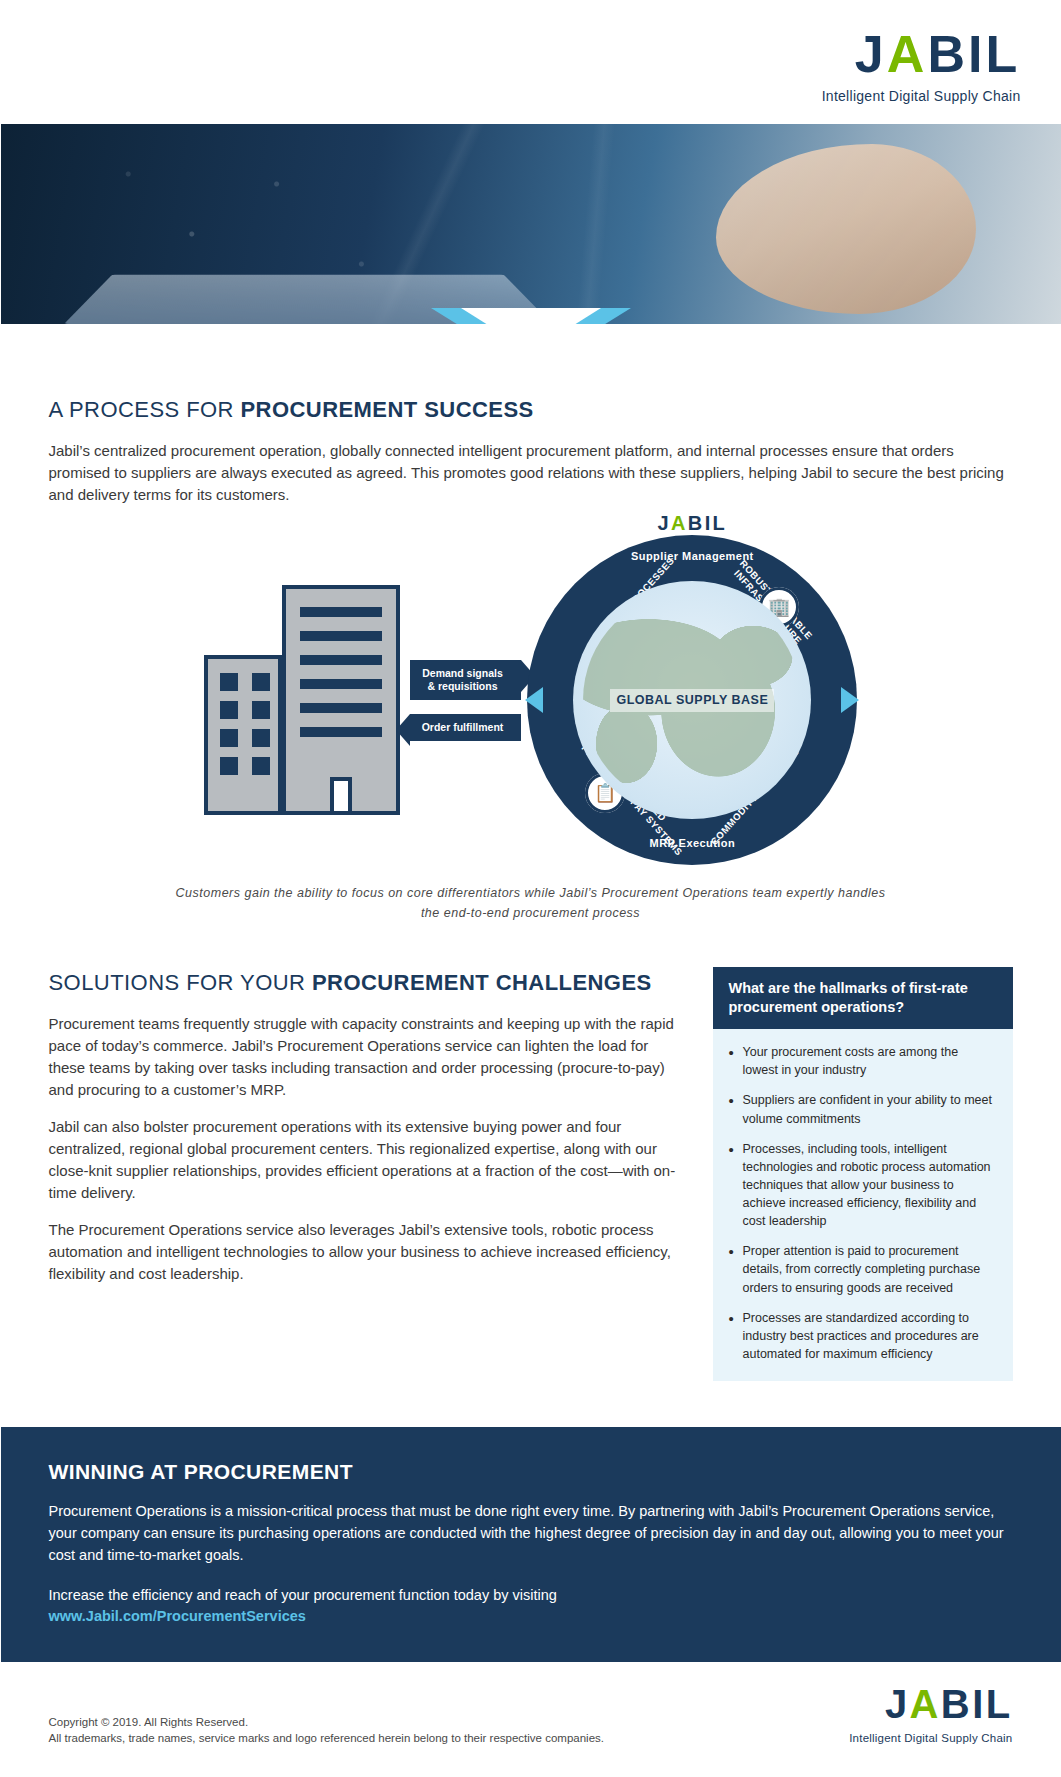JABIL
Intelligent Digital Supply Chain
A PROCESS FOR PROCUREMENT SUCCESS
Jabil’s centralized procurement operation, globally connected intelligent procurement platform, and internal processes ensure that orders promised to suppliers are always executed as agreed. This promotes good relations with these suppliers, helping Jabil to secure the best pricing and delivery terms for its customers.
Demand signals
& requisitions
Order fulfillment
JABIL
Supplier Management MRP Execution EFFICIENT PROCESSES ROBUST SCALABLE
INFRASTRUCTURE ESTABLISHED
PROCURE-TO-PAY SYSTEMS COMMODITY EXPERTISE
🏢
⚙
✓
📋
GLOBAL SUPPLY BASE
Customers gain the ability to focus on core differentiators while Jabil’s Procurement Operations team expertly handles the end-to-end procurement process
SOLUTIONS FOR YOUR PROCUREMENT CHALLENGES
Procurement teams frequently struggle with capacity constraints and keeping up with the rapid pace of today’s commerce. Jabil’s Procurement Operations service can lighten the load for these teams by taking over tasks including transaction and order processing (procure-to-pay) and procuring to a customer’s MRP.
Jabil can also bolster procurement operations with its extensive buying power and four centralized, regional global procurement centers. This regionalized expertise, along with our close-knit supplier relationships, provides efficient operations at a fraction of the cost—with on-time delivery.
The Procurement Operations service also leverages Jabil’s extensive tools, robotic process automation and intelligent technologies to allow your business to achieve increased efficiency, flexibility and cost leadership.
What are the hallmarks of first-rate procurement operations?
Your procurement costs are among the lowest in your industry
Suppliers are confident in your ability to meet volume commitments
Processes, including tools, intelligent technologies and robotic process automation techniques that allow your business to achieve increased efficiency, flexibility and cost leadership
Proper attention is paid to procurement details, from correctly completing purchase orders to ensuring goods are received
Processes are standardized according to industry best practices and procedures are automated for maximum efficiency
WINNING AT PROCUREMENT
Procurement Operations is a mission-critical process that must be done right every time. By partnering with Jabil’s Procurement Operations service, your company can ensure its purchasing operations are conducted with the highest degree of precision day in and day out, allowing you to meet your cost and time-to-market goals.
Increase the efficiency and reach of your procurement function today by visiting
www.Jabil.com/ProcurementServices
Copyright © 2019. All Rights Reserved.
All trademarks, trade names, service marks and logo referenced herein belong to their respective companies.
JABIL
Intelligent Digital Supply Chain